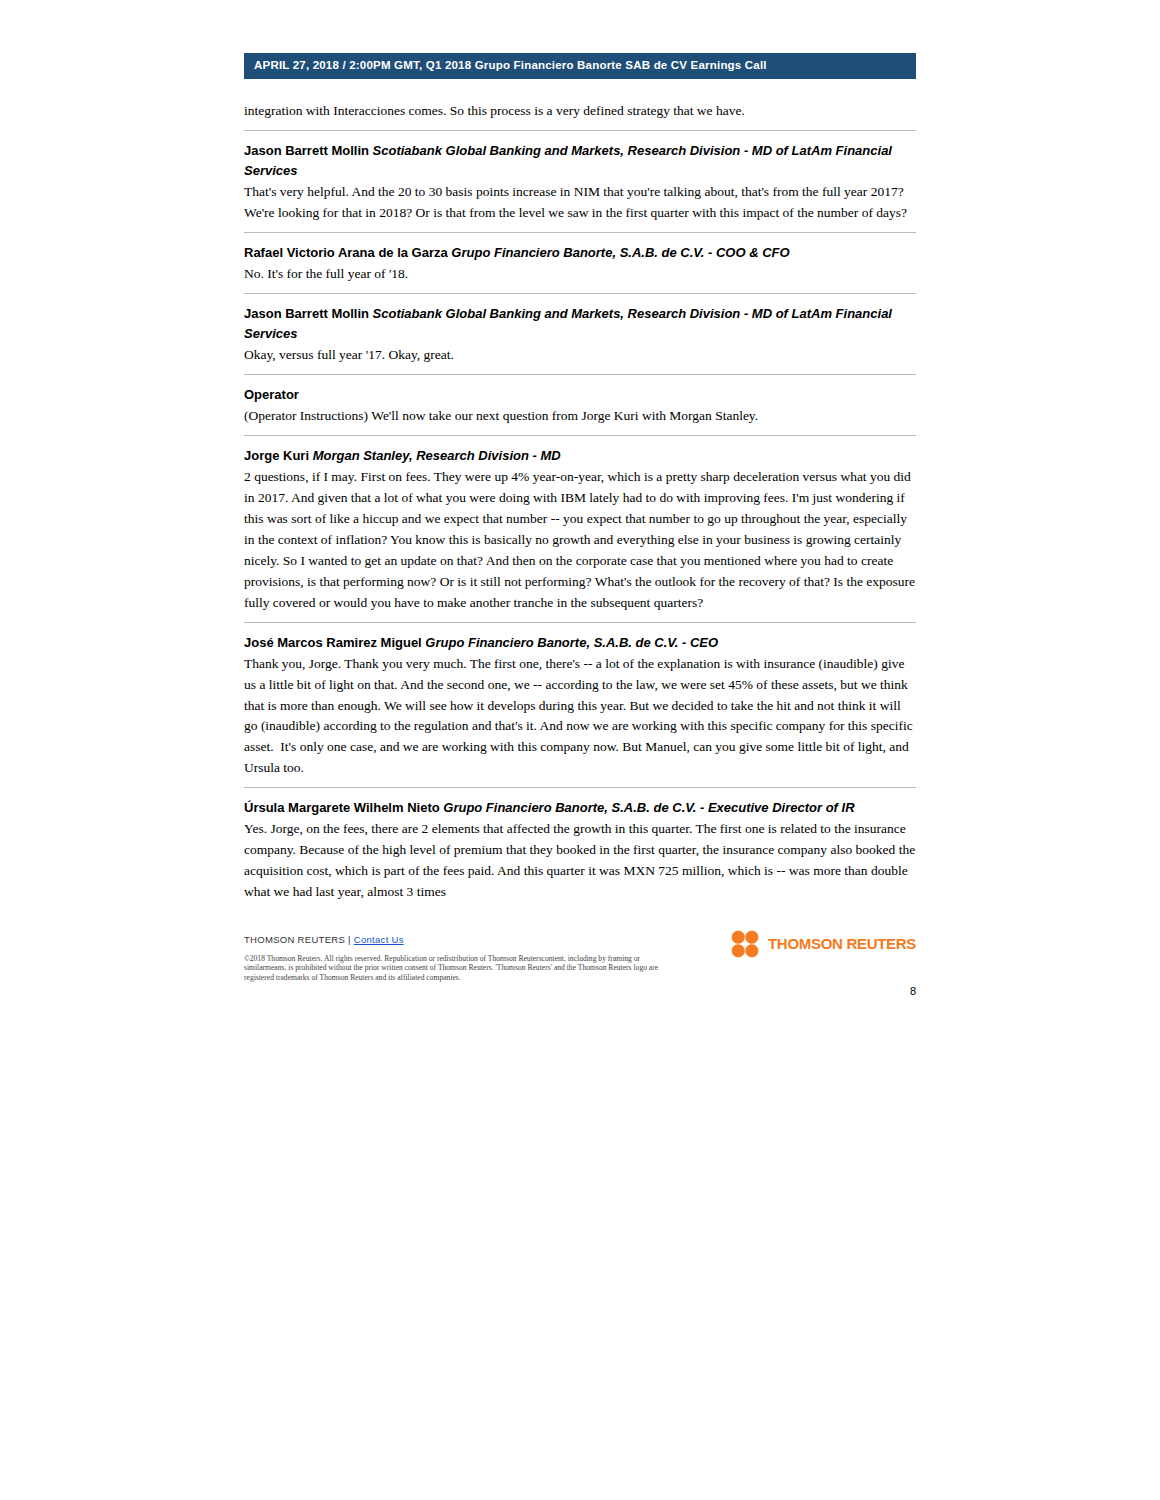APRIL 27, 2018 / 2:00PM GMT, Q1 2018 Grupo Financiero Banorte SAB de CV Earnings Call
integration with Interacciones comes. So this process is a very defined strategy that we have.
Jason Barrett Mollin Scotiabank Global Banking and Markets, Research Division - MD of LatAm Financial Services
That's very helpful. And the 20 to 30 basis points increase in NIM that you're talking about, that's from the full year 2017? We're looking for that in 2018? Or is that from the level we saw in the first quarter with this impact of the number of days?
Rafael Victorio Arana de la Garza Grupo Financiero Banorte, S.A.B. de C.V. - COO & CFO
No. It's for the full year of '18.
Jason Barrett Mollin Scotiabank Global Banking and Markets, Research Division - MD of LatAm Financial Services
Okay, versus full year '17. Okay, great.
Operator
(Operator Instructions) We'll now take our next question from Jorge Kuri with Morgan Stanley.
Jorge Kuri Morgan Stanley, Research Division - MD
2 questions, if I may. First on fees. They were up 4% year-on-year, which is a pretty sharp deceleration versus what you did in 2017. And given that a lot of what you were doing with IBM lately had to do with improving fees. I'm just wondering if this was sort of like a hiccup and we expect that number -- you expect that number to go up throughout the year, especially in the context of inflation? You know this is basically no growth and everything else in your business is growing certainly nicely. So I wanted to get an update on that? And then on the corporate case that you mentioned where you had to create provisions, is that performing now? Or is it still not performing? What's the outlook for the recovery of that? Is the exposure fully covered or would you have to make another tranche in the subsequent quarters?
José Marcos Ramirez Miguel Grupo Financiero Banorte, S.A.B. de C.V. - CEO
Thank you, Jorge. Thank you very much. The first one, there's -- a lot of the explanation is with insurance (inaudible) give us a little bit of light on that. And the second one, we -- according to the law, we were set 45% of these assets, but we think that is more than enough. We will see how it develops during this year. But we decided to take the hit and not think it will go (inaudible) according to the regulation and that's it. And now we are working with this specific company for this specific asset. It's only one case, and we are working with this company now. But Manuel, can you give some little bit of light, and Ursula too.
Úrsula Margarete Wilhelm Nieto Grupo Financiero Banorte, S.A.B. de C.V. - Executive Director of IR
Yes. Jorge, on the fees, there are 2 elements that affected the growth in this quarter. The first one is related to the insurance company. Because of the high level of premium that they booked in the first quarter, the insurance company also booked the acquisition cost, which is part of the fees paid. And this quarter it was MXN 725 million, which is -- was more than double what we had last year, almost 3 times
THOMSON REUTERS | Contact Us
©2018 Thomson Reuters. All rights reserved. Republication or redistribution of Thomson Reuterscontent, including by framing or similarmeans, is prohibited without the prior written consent of Thomson Reuters. 'Thomson Reuters' and the Thomson Reuters logo are registered trademarks of Thomson Reuters and its affiliated companies.
THOMSON REUTERS
8